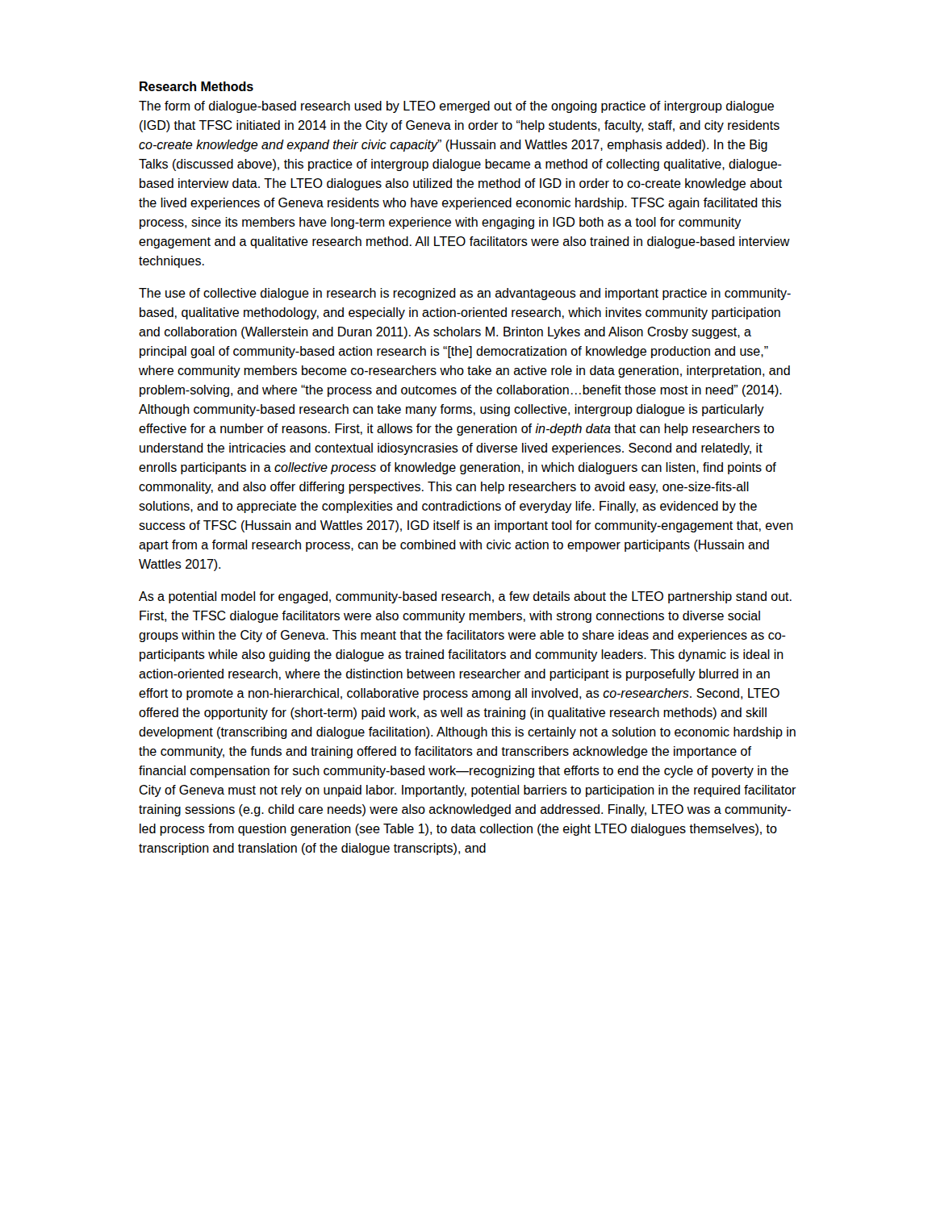Research Methods
The form of dialogue-based research used by LTEO emerged out of the ongoing practice of intergroup dialogue (IGD) that TFSC initiated in 2014 in the City of Geneva in order to “help students, faculty, staff, and city residents co-create knowledge and expand their civic capacity” (Hussain and Wattles 2017, emphasis added). In the Big Talks (discussed above), this practice of intergroup dialogue became a method of collecting qualitative, dialogue-based interview data. The LTEO dialogues also utilized the method of IGD in order to co-create knowledge about the lived experiences of Geneva residents who have experienced economic hardship. TFSC again facilitated this process, since its members have long-term experience with engaging in IGD both as a tool for community engagement and a qualitative research method. All LTEO facilitators were also trained in dialogue-based interview techniques.
The use of collective dialogue in research is recognized as an advantageous and important practice in community-based, qualitative methodology, and especially in action-oriented research, which invites community participation and collaboration (Wallerstein and Duran 2011). As scholars M. Brinton Lykes and Alison Crosby suggest, a principal goal of community-based action research is “[the] democratization of knowledge production and use,” where community members become co-researchers who take an active role in data generation, interpretation, and problem-solving, and where “the process and outcomes of the collaboration…benefit those most in need” (2014). Although community-based research can take many forms, using collective, intergroup dialogue is particularly effective for a number of reasons. First, it allows for the generation of in-depth data that can help researchers to understand the intricacies and contextual idiosyncrasies of diverse lived experiences. Second and relatedly, it enrolls participants in a collective process of knowledge generation, in which dialoguers can listen, find points of commonality, and also offer differing perspectives. This can help researchers to avoid easy, one-size-fits-all solutions, and to appreciate the complexities and contradictions of everyday life. Finally, as evidenced by the success of TFSC (Hussain and Wattles 2017), IGD itself is an important tool for community-engagement that, even apart from a formal research process, can be combined with civic action to empower participants (Hussain and Wattles 2017).
As a potential model for engaged, community-based research, a few details about the LTEO partnership stand out. First, the TFSC dialogue facilitators were also community members, with strong connections to diverse social groups within the City of Geneva. This meant that the facilitators were able to share ideas and experiences as co-participants while also guiding the dialogue as trained facilitators and community leaders. This dynamic is ideal in action-oriented research, where the distinction between researcher and participant is purposefully blurred in an effort to promote a non-hierarchical, collaborative process among all involved, as co-researchers. Second, LTEO offered the opportunity for (short-term) paid work, as well as training (in qualitative research methods) and skill development (transcribing and dialogue facilitation). Although this is certainly not a solution to economic hardship in the community, the funds and training offered to facilitators and transcribers acknowledge the importance of financial compensation for such community-based work—recognizing that efforts to end the cycle of poverty in the City of Geneva must not rely on unpaid labor. Importantly, potential barriers to participation in the required facilitator training sessions (e.g. child care needs) were also acknowledged and addressed. Finally, LTEO was a community-led process from question generation (see Table 1), to data collection (the eight LTEO dialogues themselves), to transcription and translation (of the dialogue transcripts), and